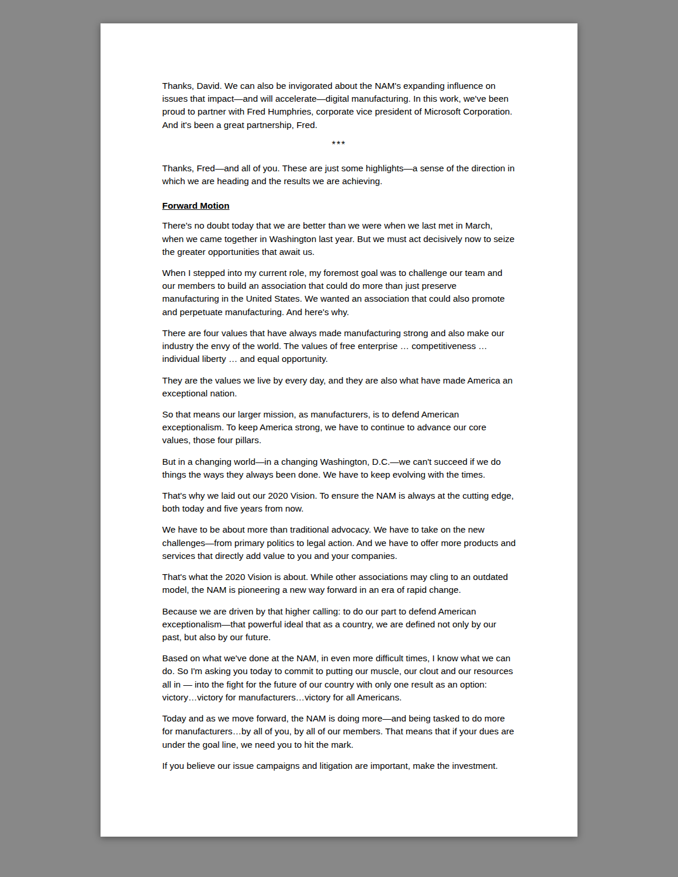Thanks, David. We can also be invigorated about the NAM's expanding influence on issues that impact—and will accelerate—digital manufacturing. In this work, we've been proud to partner with Fred Humphries, corporate vice president of Microsoft Corporation. And it's been a great partnership, Fred.
***
Thanks, Fred—and all of you. These are just some highlights—a sense of the direction in which we are heading and the results we are achieving.
Forward Motion
There's no doubt today that we are better than we were when we last met in March, when we came together in Washington last year. But we must act decisively now to seize the greater opportunities that await us.
When I stepped into my current role, my foremost goal was to challenge our team and our members to build an association that could do more than just preserve manufacturing in the United States. We wanted an association that could also promote and perpetuate manufacturing. And here's why.
There are four values that have always made manufacturing strong and also make our industry the envy of the world. The values of free enterprise … competitiveness … individual liberty … and equal opportunity.
They are the values we live by every day, and they are also what have made America an exceptional nation.
So that means our larger mission, as manufacturers, is to defend American exceptionalism. To keep America strong, we have to continue to advance our core values, those four pillars.
But in a changing world—in a changing Washington, D.C.—we can't succeed if we do things the ways they always been done. We have to keep evolving with the times.
That's why we laid out our 2020 Vision. To ensure the NAM is always at the cutting edge, both today and five years from now.
We have to be about more than traditional advocacy. We have to take on the new challenges—from primary politics to legal action. And we have to offer more products and services that directly add value to you and your companies.
That's what the 2020 Vision is about. While other associations may cling to an outdated model, the NAM is pioneering a new way forward in an era of rapid change.
Because we are driven by that higher calling: to do our part to defend American exceptionalism—that powerful ideal that as a country, we are defined not only by our past, but also by our future.
Based on what we've done at the NAM, in even more difficult times, I know what we can do. So I'm asking you today to commit to putting our muscle, our clout and our resources all in — into the fight for the future of our country with only one result as an option: victory…victory for manufacturers…victory for all Americans.
Today and as we move forward, the NAM is doing more—and being tasked to do more for manufacturers…by all of you, by all of our members. That means that if your dues are under the goal line, we need you to hit the mark.
If you believe our issue campaigns and litigation are important, make the investment.